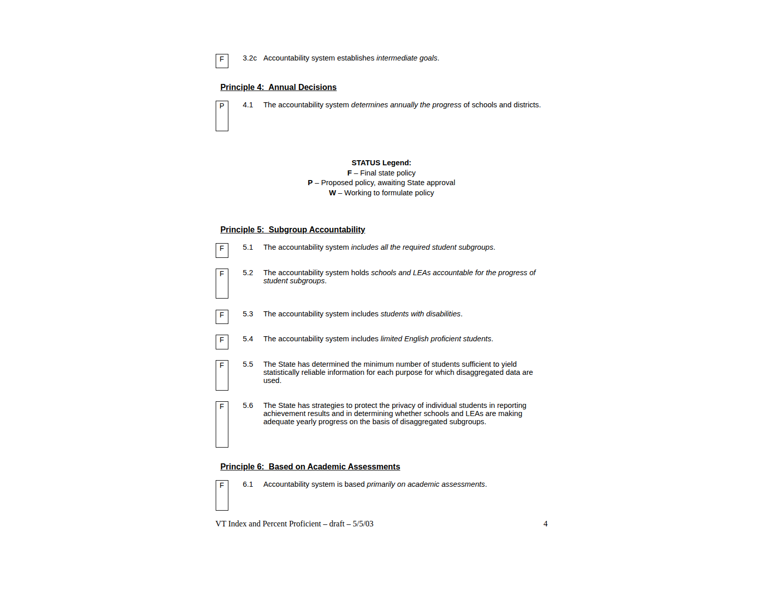F
3.2c
Accountability system establishes intermediate goals.
Principle 4: Annual Decisions
P
4.1
The accountability system determines annually the progress of schools and districts.
STATUS Legend:
F – Final state policy
P – Proposed policy, awaiting State approval
W – Working to formulate policy
Principle 5: Subgroup Accountability
F
5.1
The accountability system includes all the required student subgroups.
F
5.2
The accountability system holds schools and LEAs accountable for the progress of student subgroups.
F
5.3
The accountability system includes students with disabilities.
F
5.4
The accountability system includes limited English proficient students.
F
5.5
The State has determined the minimum number of students sufficient to yield statistically reliable information for each purpose for which disaggregated data are used.
F
5.6
The State has strategies to protect the privacy of individual students in reporting achievement results and in determining whether schools and LEAs are making adequate yearly progress on the basis of disaggregated subgroups.
Principle 6: Based on Academic Assessments
F
6.1
Accountability system is based primarily on academic assessments.
VT Index and Percent Proficient – draft – 5/5/03 4